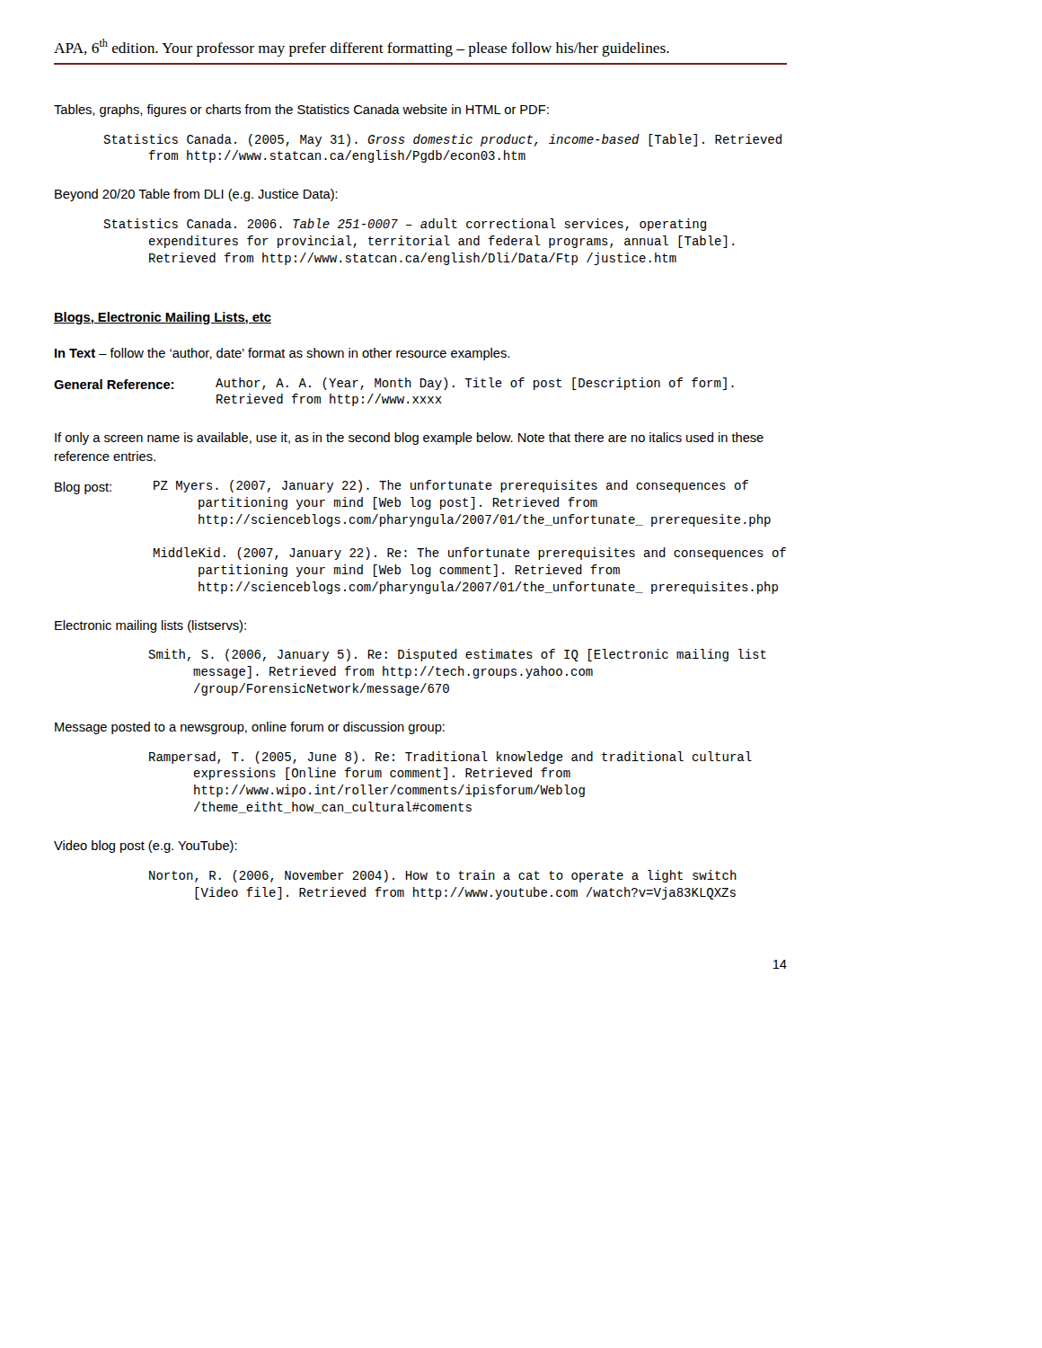APA, 6th edition. Your professor may prefer different formatting – please follow his/her guidelines.
Tables, graphs, figures or charts from the Statistics Canada website in HTML or PDF:
Statistics Canada. (2005, May 31). Gross domestic product, income-based [Table]. Retrieved from http://www.statcan.ca/english/Pgdb/econ03.htm
Beyond 20/20 Table from DLI (e.g. Justice Data):
Statistics Canada. 2006. Table 251-0007 – adult correctional services, operating expenditures for provincial, territorial and federal programs, annual [Table]. Retrieved from http://www.statcan.ca/english/Dli/Data/Ftp /justice.htm
Blogs, Electronic Mailing Lists, etc
In Text – follow the ‘author, date’ format as shown in other resource examples.
General Reference:
Author, A. A. (Year, Month Day). Title of post [Description of form]. Retrieved from http://www.xxxx
If only a screen name is available, use it, as in the second blog example below. Note that there are no italics used in these reference entries.
Blog post:
PZ Myers. (2007, January 22). The unfortunate prerequisites and consequences of partitioning your mind [Web log post]. Retrieved from http://scienceblogs.com/pharyngula/2007/01/the_unfortunate_ prerequesite.php
MiddleKid. (2007, January 22). Re: The unfortunate prerequisites and consequences of partitioning your mind [Web log comment]. Retrieved from http://scienceblogs.com/pharyngula/2007/01/the_unfortunate_ prerequisites.php
Electronic mailing lists (listservs):
Smith, S. (2006, January 5). Re: Disputed estimates of IQ [Electronic mailing list message]. Retrieved from http://tech.groups.yahoo.com /group/ForensicNetwork/message/670
Message posted to a newsgroup, online forum or discussion group:
Rampersad, T. (2005, June 8). Re: Traditional knowledge and traditional cultural expressions [Online forum comment]. Retrieved from http://www.wipo.int/roller/comments/ipisforum/Weblog /theme_eitht_how_can_cultural#coments
Video blog post (e.g. YouTube):
Norton, R. (2006, November 2004). How to train a cat to operate a light switch [Video file]. Retrieved from http://www.youtube.com /watch?v=Vja83KLQXZs
14